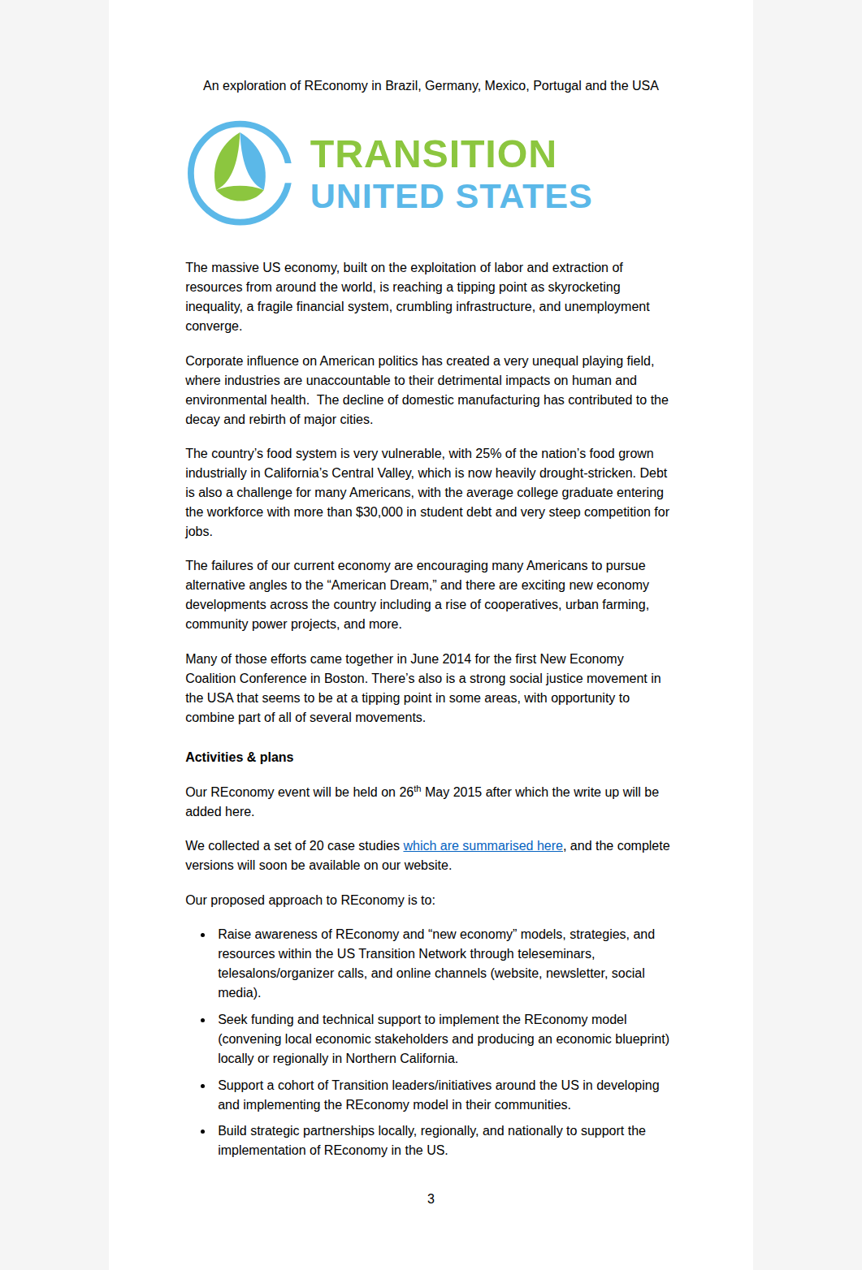An exploration of REconomy in Brazil, Germany, Mexico, Portugal and the USA
TRANSITION UNITED STATES
The massive US economy, built on the exploitation of labor and extraction of resources from around the world, is reaching a tipping point as skyrocketing inequality, a fragile financial system, crumbling infrastructure, and unemployment converge.
Corporate influence on American politics has created a very unequal playing field, where industries are unaccountable to their detrimental impacts on human and environmental health. The decline of domestic manufacturing has contributed to the decay and rebirth of major cities.
The country’s food system is very vulnerable, with 25% of the nation’s food grown industrially in California’s Central Valley, which is now heavily drought-stricken. Debt is also a challenge for many Americans, with the average college graduate entering the workforce with more than $30,000 in student debt and very steep competition for jobs.
The failures of our current economy are encouraging many Americans to pursue alternative angles to the “American Dream,” and there are exciting new economy developments across the country including a rise of cooperatives, urban farming, community power projects, and more.
Many of those efforts came together in June 2014 for the first New Economy Coalition Conference in Boston. There’s also is a strong social justice movement in the USA that seems to be at a tipping point in some areas, with opportunity to combine part of all of several movements.
Activities & plans
Our REconomy event will be held on 26th May 2015 after which the write up will be added here.
We collected a set of 20 case studies which are summarised here, and the complete versions will soon be available on our website.
Our proposed approach to REconomy is to:
Raise awareness of REconomy and “new economy” models, strategies, and resources within the US Transition Network through teleseminars, telesalons/organizer calls, and online channels (website, newsletter, social media).
Seek funding and technical support to implement the REconomy model (convening local economic stakeholders and producing an economic blueprint) locally or regionally in Northern California.
Support a cohort of Transition leaders/initiatives around the US in developing and implementing the REconomy model in their communities.
Build strategic partnerships locally, regionally, and nationally to support the implementation of REconomy in the US.
3